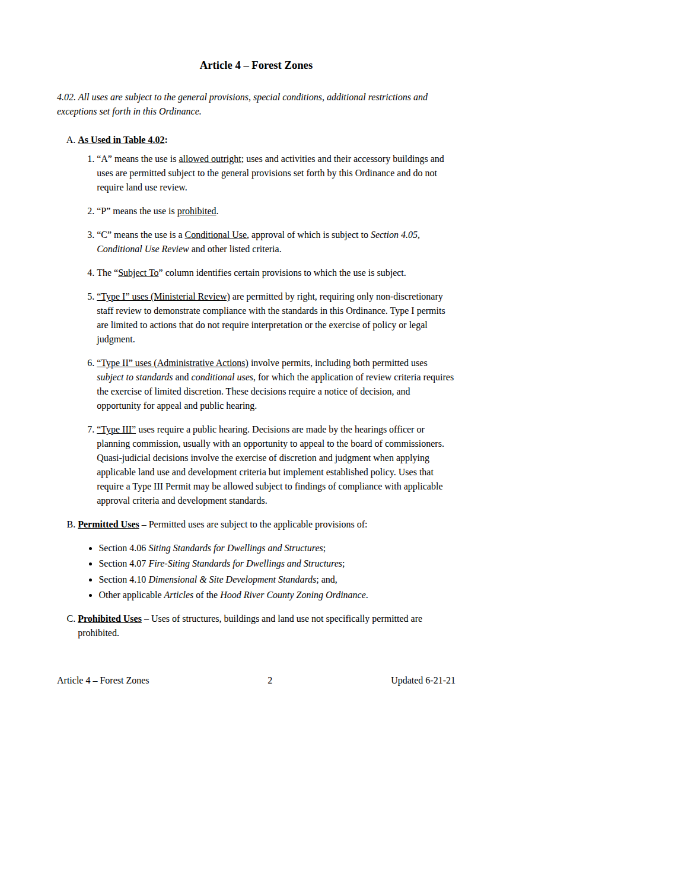Article 4 – Forest Zones
4.02. All uses are subject to the general provisions, special conditions, additional restrictions and exceptions set forth in this Ordinance.
As Used in Table 4.02:
“A” means the use is allowed outright; uses and activities and their accessory buildings and uses are permitted subject to the general provisions set forth by this Ordinance and do not require land use review.
“P” means the use is prohibited.
“C” means the use is a Conditional Use, approval of which is subject to Section 4.05, Conditional Use Review and other listed criteria.
The “Subject To” column identifies certain provisions to which the use is subject.
“Type I” uses (Ministerial Review) are permitted by right, requiring only non-discretionary staff review to demonstrate compliance with the standards in this Ordinance. Type I permits are limited to actions that do not require interpretation or the exercise of policy or legal judgment.
“Type II” uses (Administrative Actions) involve permits, including both permitted uses subject to standards and conditional uses, for which the application of review criteria requires the exercise of limited discretion. These decisions require a notice of decision, and opportunity for appeal and public hearing.
“Type III” uses require a public hearing. Decisions are made by the hearings officer or planning commission, usually with an opportunity to appeal to the board of commissioners. Quasi-judicial decisions involve the exercise of discretion and judgment when applying applicable land use and development criteria but implement established policy. Uses that require a Type III Permit may be allowed subject to findings of compliance with applicable approval criteria and development standards.
Permitted Uses – Permitted uses are subject to the applicable provisions of:
Section 4.06 Siting Standards for Dwellings and Structures;
Section 4.07 Fire-Siting Standards for Dwellings and Structures;
Section 4.10 Dimensional & Site Development Standards; and,
Other applicable Articles of the Hood River County Zoning Ordinance.
Prohibited Uses – Uses of structures, buildings and land use not specifically permitted are prohibited.
Article 4 – Forest Zones 2 Updated 6-21-21